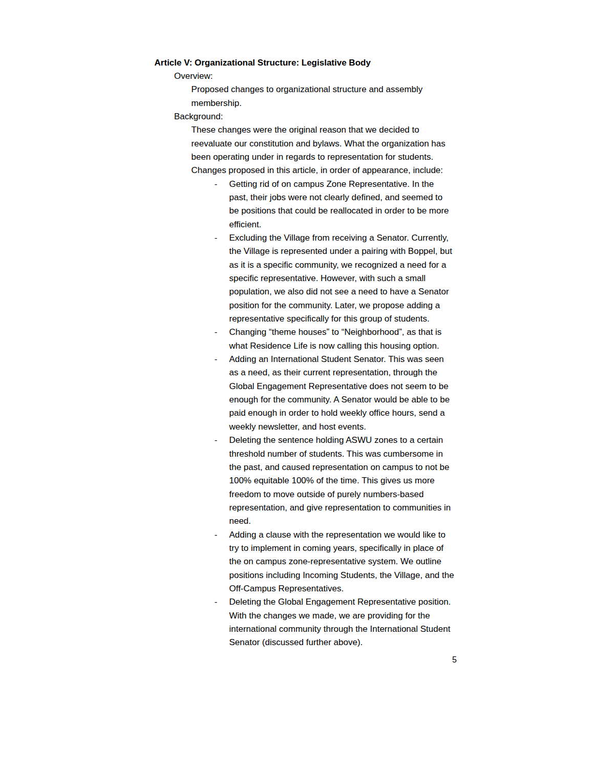Article V: Organizational Structure: Legislative Body
Overview:
Proposed changes to organizational structure and assembly membership.
Background:
These changes were the original reason that we decided to reevaluate our constitution and bylaws. What the organization has been operating under in regards to representation for students. Changes proposed in this article, in order of appearance, include:
Getting rid of on campus Zone Representative. In the past, their jobs were not clearly defined, and seemed to be positions that could be reallocated in order to be more efficient.
Excluding the Village from receiving a Senator. Currently, the Village is represented under a pairing with Boppel, but as it is a specific community, we recognized a need for a specific representative. However, with such a small population, we also did not see a need to have a Senator position for the community. Later, we propose adding a representative specifically for this group of students.
Changing “theme houses” to “Neighborhood”, as that is what Residence Life is now calling this housing option.
Adding an International Student Senator. This was seen as a need, as their current representation, through the Global Engagement Representative does not seem to be enough for the community. A Senator would be able to be paid enough in order to hold weekly office hours, send a weekly newsletter, and host events.
Deleting the sentence holding ASWU zones to a certain threshold number of students. This was cumbersome in the past, and caused representation on campus to not be 100% equitable 100% of the time. This gives us more freedom to move outside of purely numbers-based representation, and give representation to communities in need.
Adding a clause with the representation we would like to try to implement in coming years, specifically in place of the on campus zone-representative system. We outline positions including Incoming Students, the Village, and the Off-Campus Representatives.
Deleting the Global Engagement Representative position. With the changes we made, we are providing for the international community through the International Student Senator (discussed further above).
5